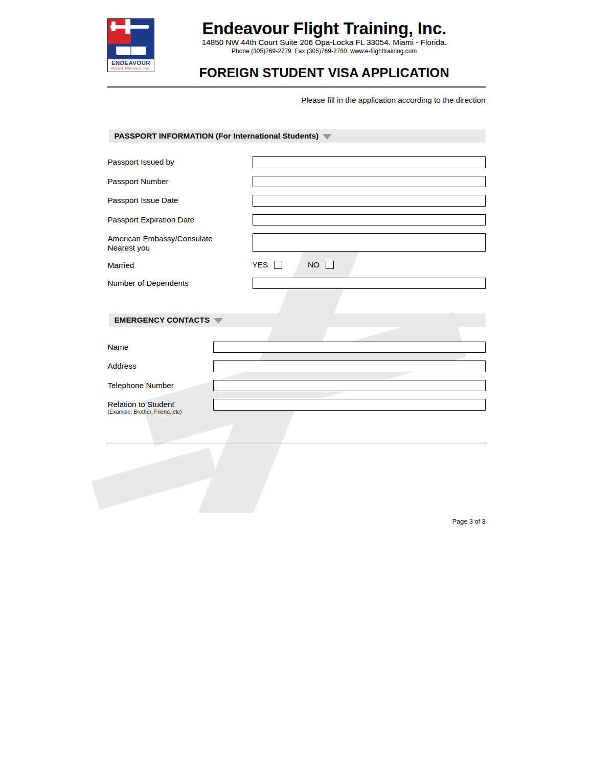ENDEAVOUR
FLIGHT TRAINING, INC.
Endeavour Flight Training, Inc.
14850 NW 44th Court Suite 206 Opa-Locka FL 33054. Miami - Florida.
Phone (305)769-2779 Fax (305)769-2780 www.e-flighttraining.com
FOREIGN STUDENT VISA APPLICATION
Please fill in the application according to the direction
PASSPORT INFORMATION (For International Students)
Passport Issued by
Passport Number
Passport Issue Date
Passport Expiration Date
American Embassy/Consulate
Nearest you
Married
YES NO
Number of Dependents
EMERGENCY CONTACTS
Name
Address
Telephone Number
Relation to Student (Example: Brother, Friend. etc)
Page 3 of 3